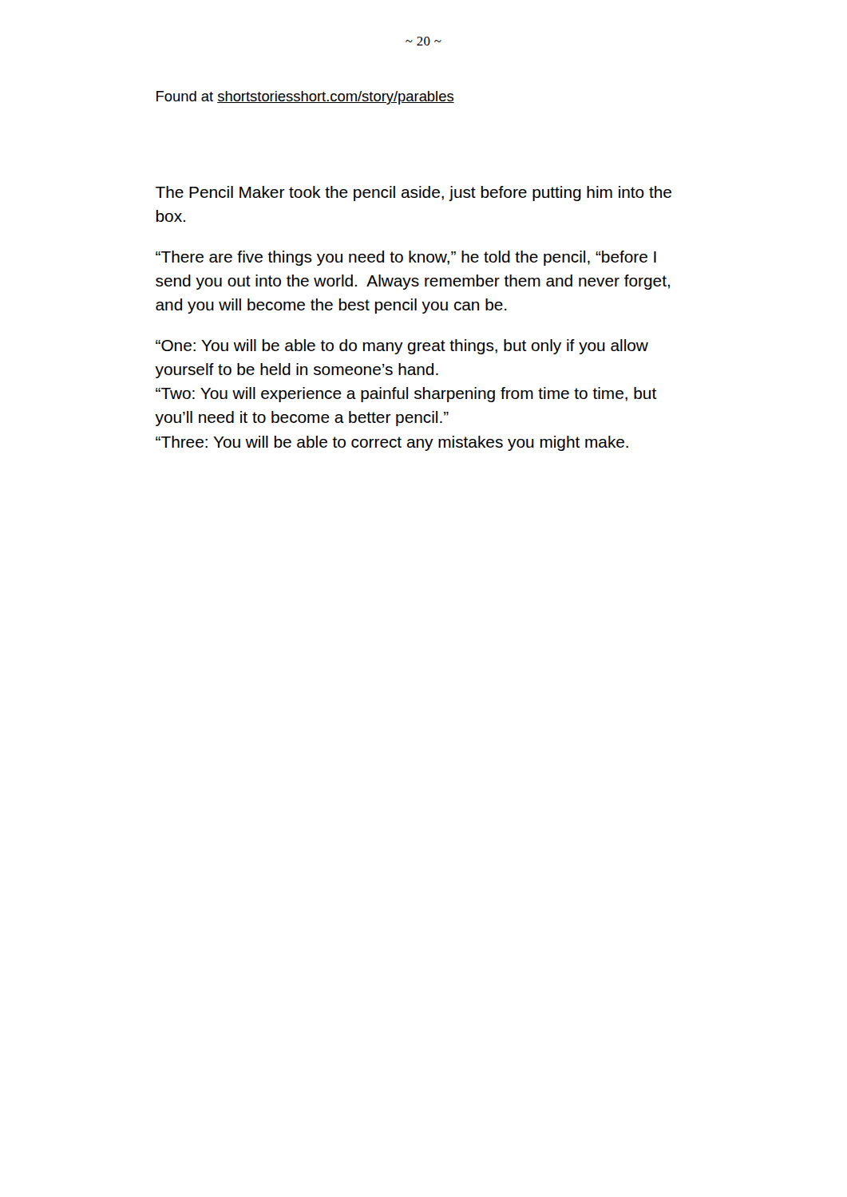~ 20 ~
Found at shortstoriesshort.com/story/parables
The Pencil Maker took the pencil aside, just before putting him into the box.
“There are five things you need to know,” he told the pencil, “before I send you out into the world. Always remember them and never forget, and you will become the best pencil you can be.
“One: You will be able to do many great things, but only if you allow yourself to be held in someone’s hand.
“Two: You will experience a painful sharpening from time to time, but you’ll need it to become a better pencil.”
“Three: You will be able to correct any mistakes you might make.